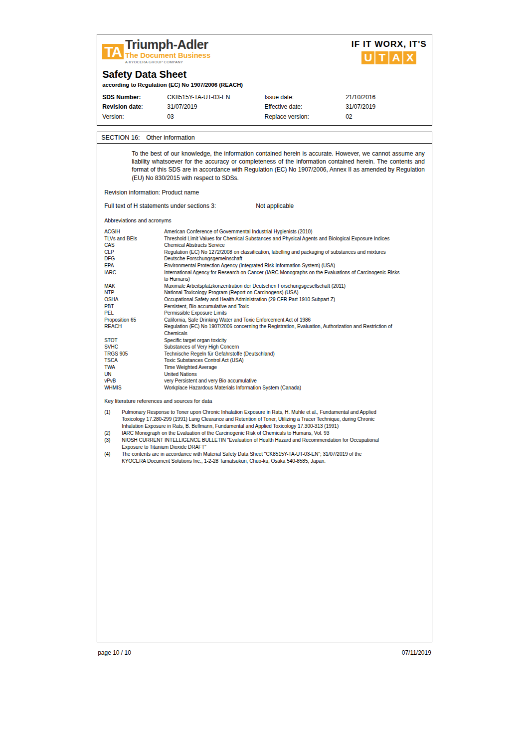TA
Triumph-Adler
The Document Business
A KYOCERA GROUP COMPANY
IF IT WORX, IT'S
U
T
A
X
Safety Data Sheet
according to Regulation (EC) No 1907/2006 (REACH)
| SDS Number: | CK8515Y-TA-UT-03-EN | Issue date: | 21/10/2016 |
| Revision date : | 31/07/2019 | Effective date: | 31/07/2019 |
| Version: | 03 | Replace version: | 02 |
SECTION 16: Other information
To the best of our knowledge, the information contained herein is accurate. However, we cannot assume any liability whatsoever for the accuracy or completeness of the information contained herein. The contents and format of this SDS are in accordance with Regulation (EC) No 1907/2006, Annex II as amended by Regulation (EU) No 830/2015 with respect to SDSs.
Revision information: Product name
Full text of H statements under sections 3:Not applicable
Abbreviations and acronyms
| ACGIH | American Conference of Governmental Industrial Hygienists (2010) |
| TLVs and BEIs | Threshold Limit Values for Chemical Substances and Physical Agents and Biological Exposure Indices |
| CAS | Chemical Abstracts Service |
| CLP | Regulation (EC) No 1272/2008 on classification, labelling and packaging of substances and mixtures |
| DFG | Deutsche Forschungsgemeinschaft |
| EPA | Environmental Protection Agency (Integrated Risk Information System) (USA) |
| IARC | International Agency for Research on Cancer (IARC Monographs on the Evaluations of Carcinogenic Risks |
| | to Humans) |
| MAK | Maximale Arbeitsplatzkonzentration der Deutschen Forschungsgesellschaft (2011) |
| NTP | National Toxicology Program (Report on Carcinogens) (USA) |
| OSHA | Occupational Safety and Health Administration (29 CFR Part 1910 Subpart Z) |
| PBT | Persistent, Bio accumulative and Toxic |
| PEL | Permissible Exposure Limits |
| Proposition 65 | California, Safe Drinking Water and Toxic Enforcement Act of 1986 |
| REACH | Regulation (EC) No 1907/2006 concerning the Registration, Evaluation, Authorization and Restriction of |
| | Chemicals |
| STOT | Specific target organ toxicity |
| SVHC | Substances of Very High Concern |
| TRGS 905 | Technische Regeln für Gefahrstoffe (Deutschland) |
| TSCA | Toxic Substances Control Act (USA) |
| TWA | Time Weighted Average |
| UN | United Nations |
| vPvB | very Persistent and very Bio accumulative |
| WHMIS | Workplace Hazardous Materials Information System (Canada) |
Key literature references and sources for data
| (1) | Pulmonary Response to Toner upon Chronic Inhalation Exposure in Rats, H. Muhle et al., Fundamental and Applied |
| | Toxicology 17.280-299 (1991) Lung Clearance and Retention of Toner, Utilizing a Tracer Technique, during Chronic |
| | Inhalation Exposure in Rats, B. Bellmann, Fundamental and Applied Toxicology 17.300-313 (1991) |
| (2) | IARC Monograph on the Evaluation of the Carcinogenic Risk of Chemicals to Humans, Vol. 93 |
| (3) | NIOSH CURRENT INTELLIGENCE BULLETIN "Evaluation of Health Hazard and Recommendation for Occupational |
| | Exposure to Titanium Dioxide DRAFT" |
| (4) | The contents are in accordance with Material Safety Data Sheet "CK8515Y-TA-UT-03-EN"; 31/07/2019 of the |
| | KYOCERA Document Solutions Inc., 1-2-28 Tamatsukuri, Chuo-ku, Osaka 540-8585, Japan. |
page 10 / 10
07/11/2019